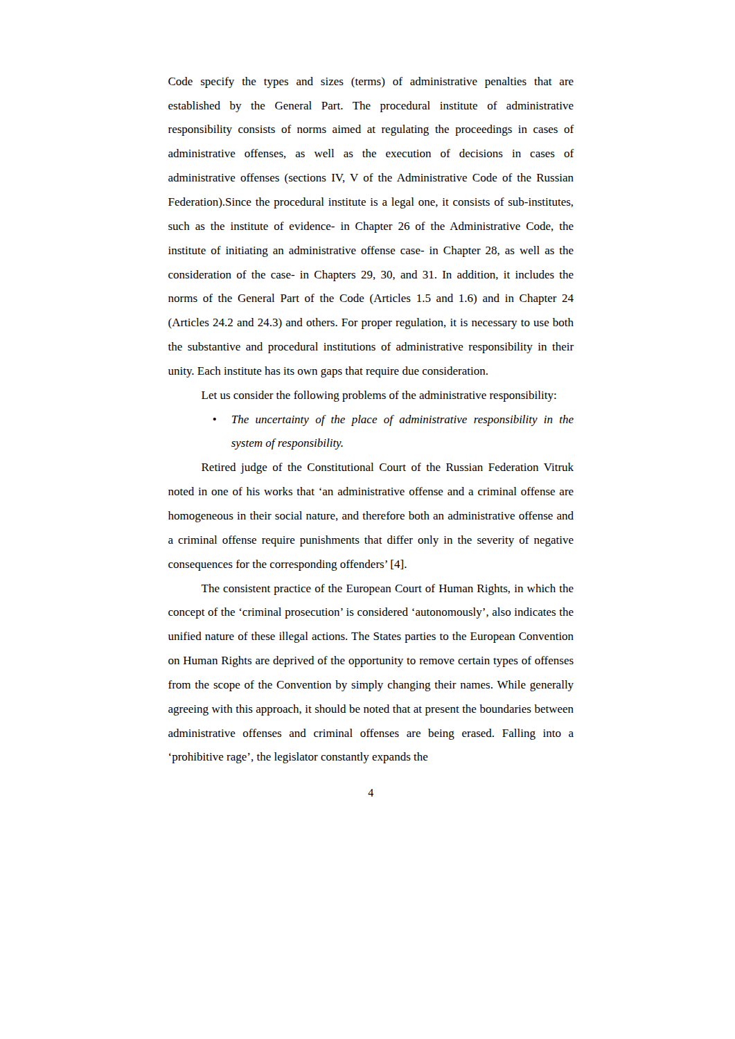Code specify the types and sizes (terms) of administrative penalties that are established by the General Part. The procedural institute of administrative responsibility consists of norms aimed at regulating the proceedings in cases of administrative offenses, as well as the execution of decisions in cases of administrative offenses (sections IV, V of the Administrative Code of the Russian Federation).Since the procedural institute is a legal one, it consists of sub-institutes, such as the institute of evidence- in Chapter 26 of the Administrative Code, the institute of initiating an administrative offense case- in Chapter 28, as well as the consideration of the case- in Chapters 29, 30, and 31. In addition, it includes the norms of the General Part of the Code (Articles 1.5 and 1.6) and in Chapter 24 (Articles 24.2 and 24.3) and others. For proper regulation, it is necessary to use both the substantive and procedural institutions of administrative responsibility in their unity. Each institute has its own gaps that require due consideration.
Let us consider the following problems of the administrative responsibility:
The uncertainty of the place of administrative responsibility in the system of responsibility.
Retired judge of the Constitutional Court of the Russian Federation Vitruk noted in one of his works that ‘an administrative offense and a criminal offense are homogeneous in their social nature, and therefore both an administrative offense and a criminal offense require punishments that differ only in the severity of negative consequences for the corresponding offenders’ [4].
The consistent practice of the European Court of Human Rights, in which the concept of the ‘criminal prosecution’ is considered ‘autonomously’, also indicates the unified nature of these illegal actions. The States parties to the European Convention on Human Rights are deprived of the opportunity to remove certain types of offenses from the scope of the Convention by simply changing their names. While generally agreeing with this approach, it should be noted that at present the boundaries between administrative offenses and criminal offenses are being erased. Falling into a ‘prohibitive rage’, the legislator constantly expands the
4